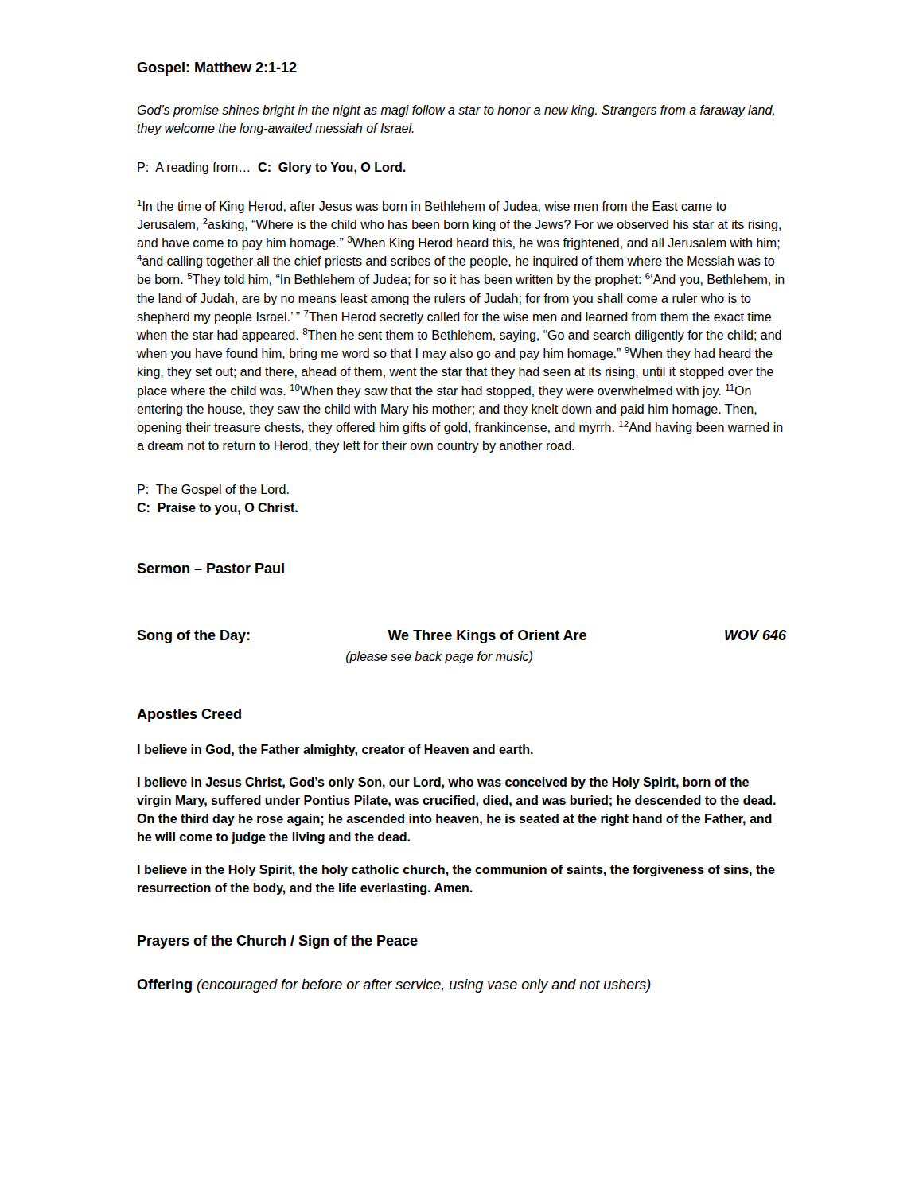Gospel: Matthew 2:1-12
God’s promise shines bright in the night as magi follow a star to honor a new king. Strangers from a faraway land, they welcome the long-awaited messiah of Israel.
P: A reading from… C: Glory to You, O Lord.
1In the time of King Herod, after Jesus was born in Bethlehem of Judea, wise men from the East came to Jerusalem, 2asking, “Where is the child who has been born king of the Jews? For we observed his star at its rising, and have come to pay him homage.” 3When King Herod heard this, he was frightened, and all Jerusalem with him; 4and calling together all the chief priests and scribes of the people, he inquired of them where the Messiah was to be born. 5They told him, “In Bethlehem of Judea; for so it has been written by the prophet: 6‘And you, Bethlehem, in the land of Judah, are by no means least among the rulers of Judah; for from you shall come a ruler who is to shepherd my people Israel.’ ” 7Then Herod secretly called for the wise men and learned from them the exact time when the star had appeared. 8Then he sent them to Bethlehem, saying, “Go and search diligently for the child; and when you have found him, bring me word so that I may also go and pay him homage.” 9When they had heard the king, they set out; and there, ahead of them, went the star that they had seen at its rising, until it stopped over the place where the child was. 10When they saw that the star had stopped, they were overwhelmed with joy. 11On entering the house, they saw the child with Mary his mother; and they knelt down and paid him homage. Then, opening their treasure chests, they offered him gifts of gold, frankincense, and myrrh. 12And having been warned in a dream not to return to Herod, they left for their own country by another road.
P: The Gospel of the Lord.
C: Praise to you, O Christ.
Sermon – Pastor Paul
Song of the Day: We Three Kings of Orient Are WOV 646
(please see back page for music)
Apostles Creed
I believe in God, the Father almighty, creator of Heaven and earth.
I believe in Jesus Christ, God’s only Son, our Lord, who was conceived by the Holy Spirit, born of the virgin Mary, suffered under Pontius Pilate, was crucified, died, and was buried; he descended to the dead. On the third day he rose again; he ascended into heaven, he is seated at the right hand of the Father, and he will come to judge the living and the dead.
I believe in the Holy Spirit, the holy catholic church, the communion of saints, the forgiveness of sins, the resurrection of the body, and the life everlasting. Amen.
Prayers of the Church / Sign of the Peace
Offering (encouraged for before or after service, using vase only and not ushers)